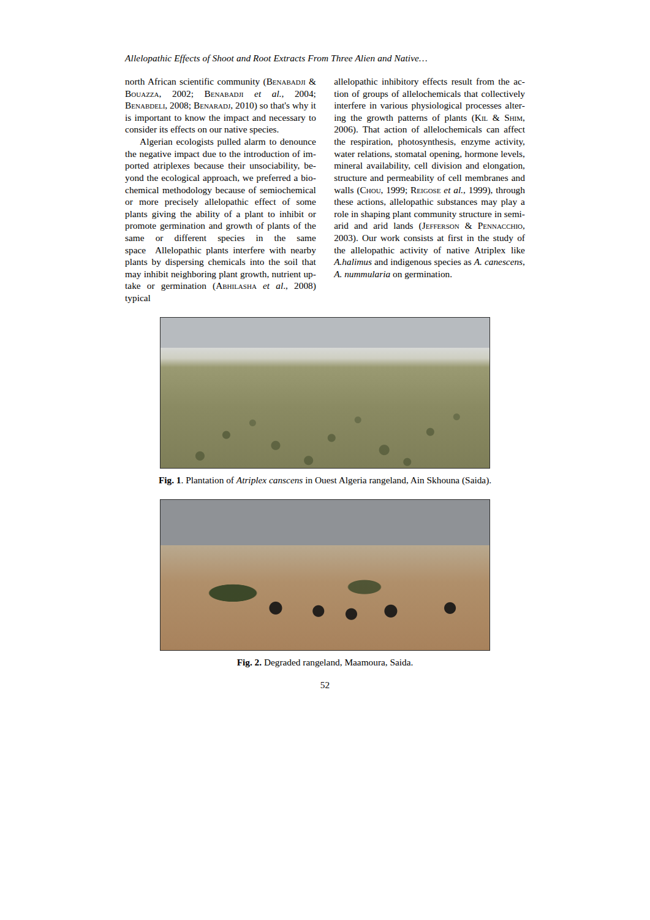Allelopathic Effects of Shoot and Root Extracts From Three Alien and Native…
north African scientific community (Benabadji & Bouazza, 2002; Benabadji et al., 2004; Benabdeli, 2008; Benaradj, 2010) so that's why it is important to know the impact and necessary to consider its effects on our native species.
Algerian ecologists pulled alarm to denounce the negative impact due to the introduction of imported atriplexes because their unsociability, beyond the ecological approach, we preferred a biochemical methodology because of semiochemical or more precisely allelopathic effect of some plants giving the ability of a plant to inhibit or promote germination and growth of plants of the same or different species in the same space Allelopathic plants interfere with nearby plants by dispersing chemicals into the soil that may inhibit neighboring plant growth, nutrient uptake or germination (Abhilasha et al., 2008) typical
allelopathic inhibitory effects result from the action of groups of allelochemicals that collectively interfere in various physiological processes altering the growth patterns of plants (Kil & Shim, 2006). That action of allelochemicals can affect the respiration, photosynthesis, enzyme activity, water relations, stomatal opening, hormone levels, mineral availability, cell division and elongation, structure and permeability of cell membranes and walls (Chou, 1999; Reigose et al., 1999), through these actions, allelopathic substances may play a role in shaping plant community structure in semi-arid and arid lands (Jefferson & Pennacchio, 2003). Our work consists at first in the study of the allelopathic activity of native Atriplex like A.halimus and indigenous species as A. canescens, A. nummularia on germination.
Fig. 1. Plantation of Atriplex canscens in Ouest Algeria rangeland, Ain Skhouna (Saida).
Fig. 2. Degraded rangeland, Maamoura, Saida.
52